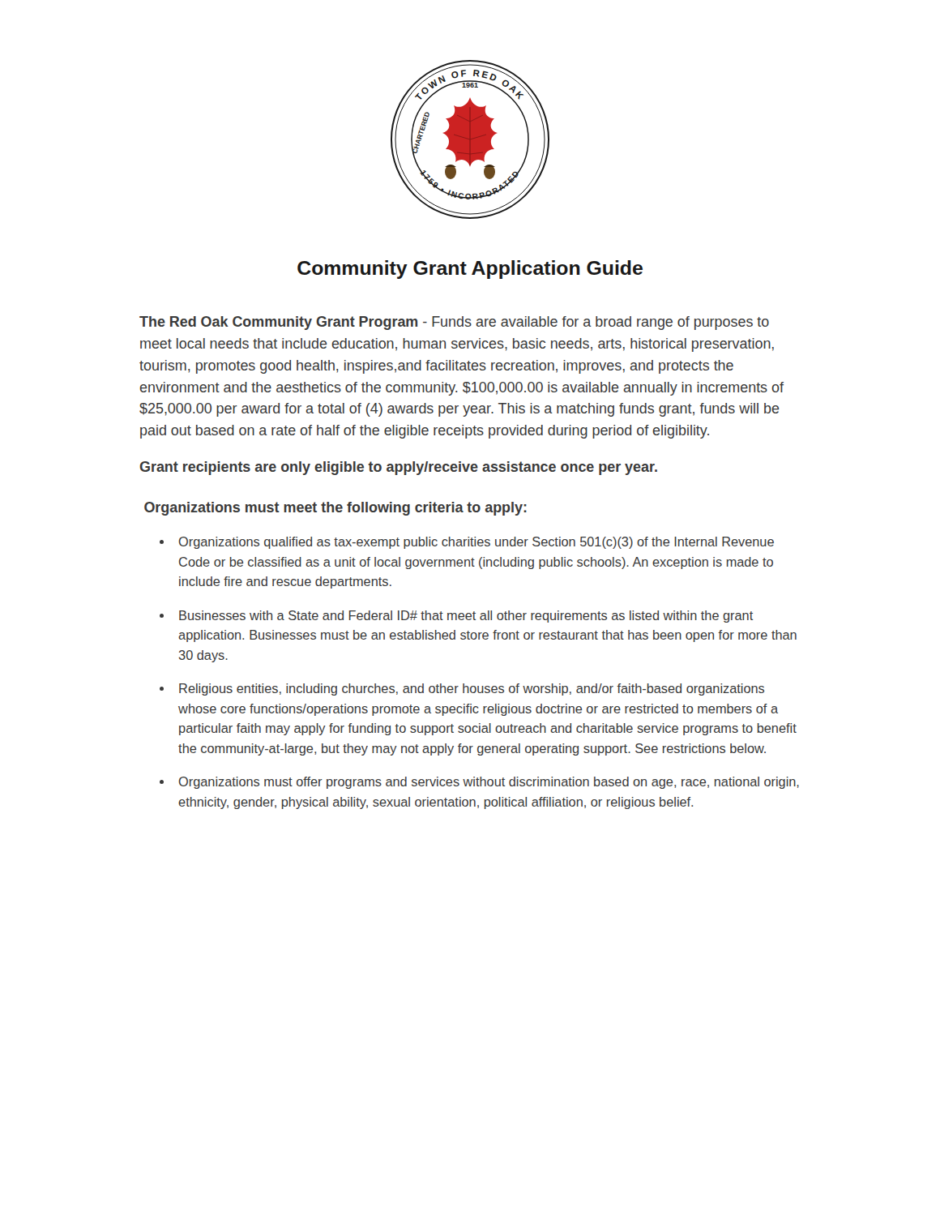TOWN OF RED OAK 1759 • INCORPORATED 1961 CHARTERED
Community Grant Application Guide
The Red Oak Community Grant Program - Funds are available for a broad range of purposes to meet local needs that include education, human services, basic needs, arts, historical preservation, tourism, promotes good health, inspires,and facilitates recreation, improves, and protects the environment and the aesthetics of the community. $100,000.00 is available annually in increments of $25,000.00 per award for a total of (4) awards per year. This is a matching funds grant, funds will be paid out based on a rate of half of the eligible receipts provided during period of eligibility.
Grant recipients are only eligible to apply/receive assistance once per year.
Organizations must meet the following criteria to apply:
Organizations qualified as tax-exempt public charities under Section 501(c)(3) of the Internal Revenue Code or be classified as a unit of local government (including public schools). An exception is made to include fire and rescue departments.
Businesses with a State and Federal ID# that meet all other requirements as listed within the grant application. Businesses must be an established store front or restaurant that has been open for more than 30 days.
Religious entities, including churches, and other houses of worship, and/or faith-based organizations whose core functions/operations promote a specific religious doctrine or are restricted to members of a particular faith may apply for funding to support social outreach and charitable service programs to benefit the community-at-large, but they may not apply for general operating support. See restrictions below.
Organizations must offer programs and services without discrimination based on age, race, national origin, ethnicity, gender, physical ability, sexual orientation, political affiliation, or religious belief.